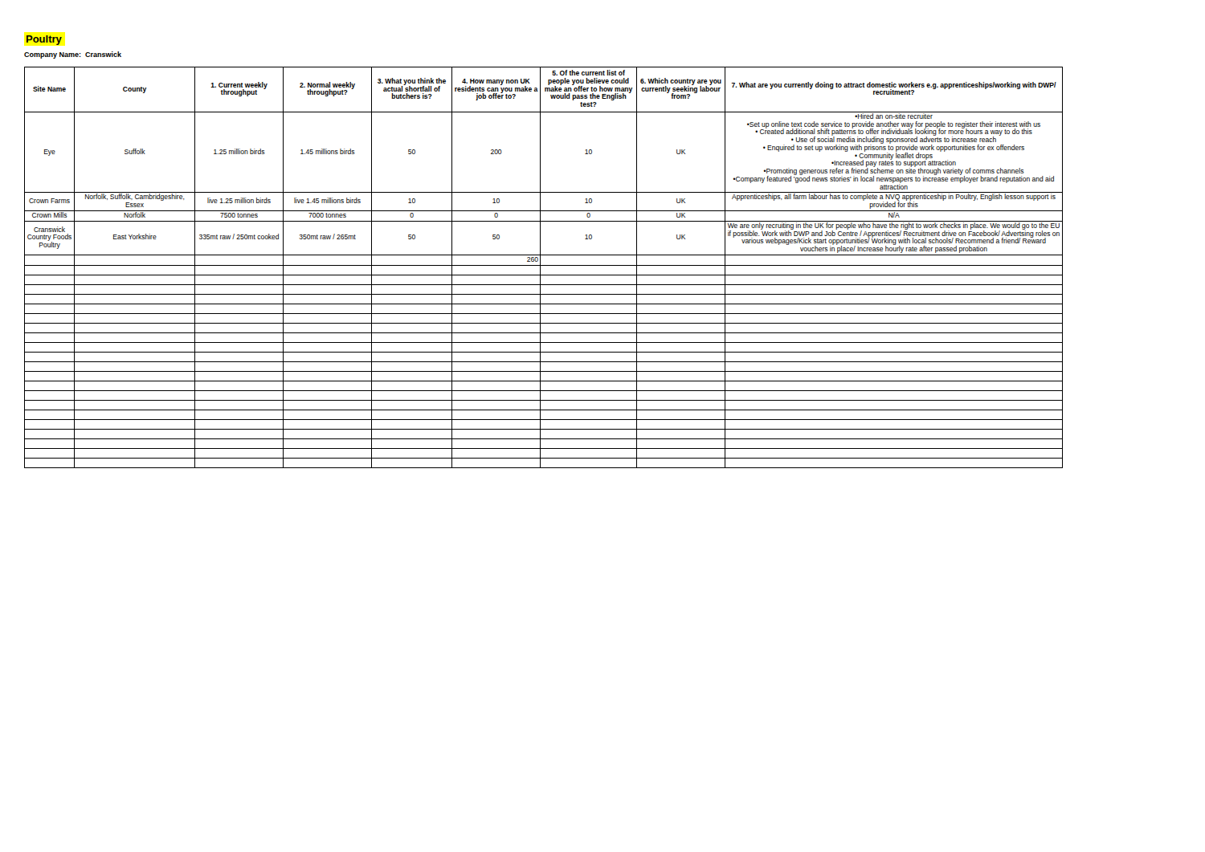Poultry
Company Name: Cranswick
| Site Name | County | 1. Current weekly throughput | 2. Normal weekly throughput? | 3. What you think the actual shortfall of butchers is? | 4. How many non UK residents can you make a job offer to? | 5. Of the current list of people you believe could make an offer to how many would pass the English test? | 6. Which country are you currently seeking labour from? | 7. What are you currently doing to attract domestic workers e.g. apprenticeships/working with DWP/ recruitment? |
| --- | --- | --- | --- | --- | --- | --- | --- | --- |
| Eye | Suffolk | 1.25 million birds | 1.45 millions birds | 50 | 200 | 10 | UK | •Hired an on-site recruiter •Set up online text code service to provide another way for people to register their interest with us • Created additional shift patterns to offer individuals looking for more hours a way to do this • Use of social media including sponsored adverts to increase reach • Enquired to set up working with prisons to provide work opportunities for ex offenders • Community leaflet drops •Increased pay rates to support attraction •Promoting generous refer a friend scheme on site through variety of comms channels •Company featured 'good news stories' in local newspapers to increase employer brand reputation and aid attraction |
| Crown Farms | Norfolk, Suffolk, Cambridgeshire, Essex | live 1.25 million birds | live 1.45 millions birds | 10 | 10 | 10 | UK | Apprenticeships, all farm labour has to complete a NVQ apprenticeship in Poultry, English lesson support is provided for this |
| Crown Mills | Norfolk | 7500 tonnes | 7000 tonnes | 0 | 0 | 0 | UK | N/A |
| Cranswick Country Foods Poultry | East Yorkshire | 335mt raw / 250mt cooked | 350mt raw / 265mt | 50 | 50 | 10 | UK | We are only recruiting in the UK for people who have the right to work checks in place. We would go to the EU if possible. Work with DWP and Job Centre / Apprentices/ Recruitment drive on Facebook/ Advertsing roles on various webpages/Kick start opportunities/ Working with local schools/ Recommend a friend/ Reward vouchers in place/ Increase hourly rate after passed probation |
| | | | | | 260 | | | |